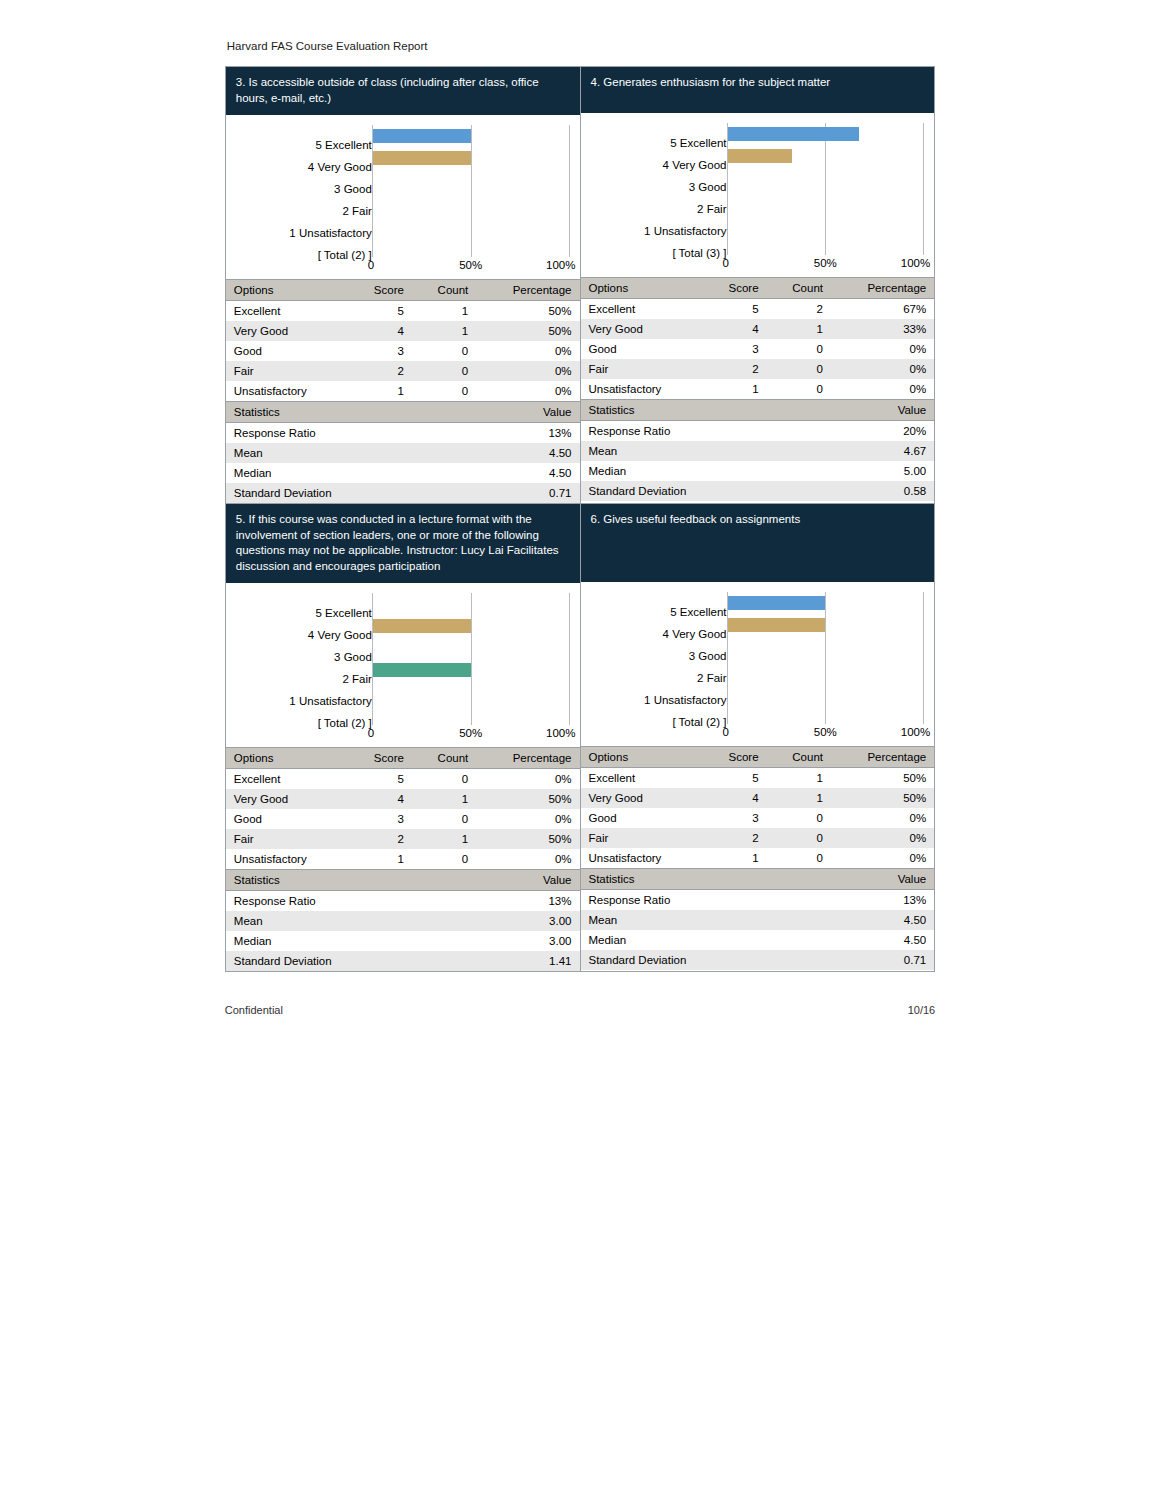Harvard FAS Course Evaluation Report
| 3. Is accessible outside of class (including after class, office hours, e-mail, etc.) / 5 Excellent 4 Very Good 3 Good 2 Fair 1 Unsatisfactory [ Total (2) ] / 0 50% 100% / / Options / Score / Count / Percentage / / --- / --- / --- / --- / / Excellent / 5 / 1 / 50% / / Very Good / 4 / 1 / 50% / / Good / 3 / 0 / 0% / / Fair / 2 / 0 / 0% / / Unsatisfactory / 1 / 0 / 0% / / Statistics / Value / / Response Ratio / 13% / / Mean / 4.50 / / Median / 4.50 / / Standard Deviation / 0.71 / | 4. Generates enthusiasm for the subject matter / 5 Excellent 4 Very Good 3 Good 2 Fair 1 Unsatisfactory [ Total (3) ] / 0 50% 100% / / Options / Score / Count / Percentage / / --- / --- / --- / --- / / Excellent / 5 / 2 / 67% / / Very Good / 4 / 1 / 33% / / Good / 3 / 0 / 0% / / Fair / 2 / 0 / 0% / / Unsatisfactory / 1 / 0 / 0% / / Statistics / Value / / Response Ratio / 20% / / Mean / 4.67 / / Median / 5.00 / / Standard Deviation / 0.58 / |
| 5. If this course was conducted in a lecture format with the involvement of section leaders, one or more of the following questions may not be applicable. Instructor: Lucy Lai Facilitates discussion and encourages participation / 5 Excellent 4 Very Good 3 Good 2 Fair 1 Unsatisfactory [ Total (2) ] / 0 50% 100% / / Options / Score / Count / Percentage / / --- / --- / --- / --- / / Excellent / 5 / 0 / 0% / / Very Good / 4 / 1 / 50% / / Good / 3 / 0 / 0% / / Fair / 2 / 1 / 50% / / Unsatisfactory / 1 / 0 / 0% / / Statistics / Value / / Response Ratio / 13% / / Mean / 3.00 / / Median / 3.00 / / Standard Deviation / 1.41 / | 6. Gives useful feedback on assignments / 5 Excellent 4 Very Good 3 Good 2 Fair 1 Unsatisfactory [ Total (2) ] / 0 50% 100% / / Options / Score / Count / Percentage / / --- / --- / --- / --- / / Excellent / 5 / 1 / 50% / / Very Good / 4 / 1 / 50% / / Good / 3 / 0 / 0% / / Fair / 2 / 0 / 0% / / Unsatisfactory / 1 / 0 / 0% / / Statistics / Value / / Response Ratio / 13% / / Mean / 4.50 / / Median / 4.50 / / Standard Deviation / 0.71 / |
Confidential 10/16